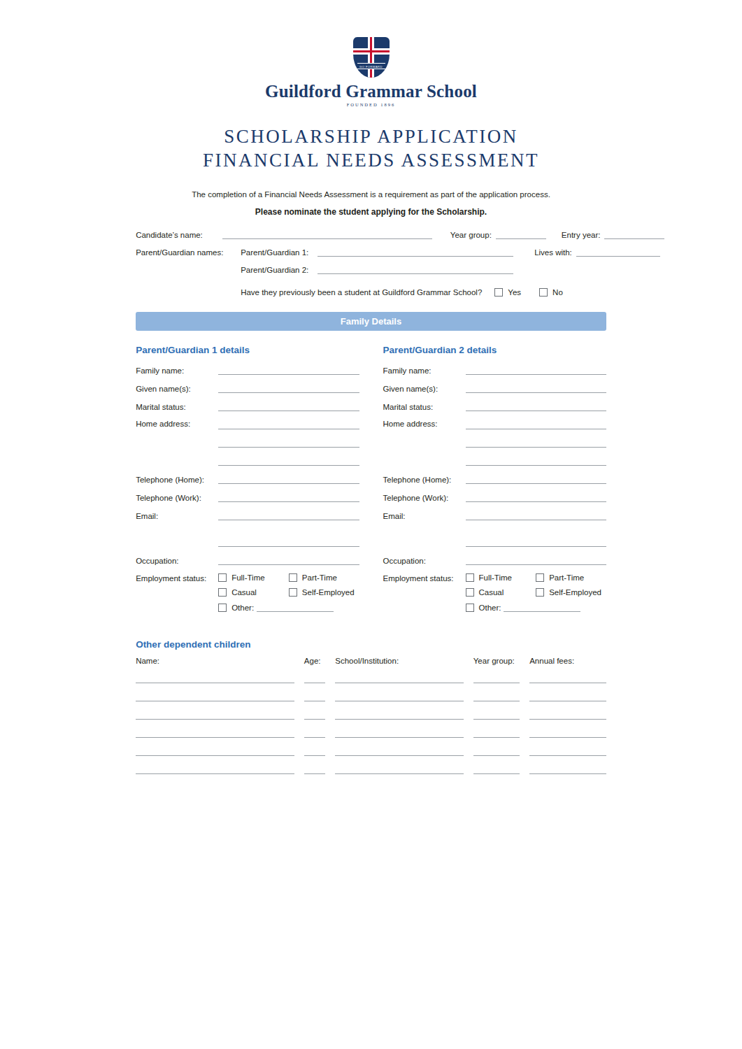GO FORWARD
Guildford Grammar School
FOUNDED 1896
Scholarship Application Financial Needs Assessment
The completion of a Financial Needs Assessment is a requirement as part of the application process.
Please nominate the student applying for the Scholarship.
Candidate’s name: Year group: Entry year:
Parent/Guardian names: Parent/Guardian 1: Lives with:
Parent/Guardian 2:
Have they previously been a student at Guildford Grammar School? Yes No
Family Details
Parent/Guardian 1 details
Family name:
Given name(s):
Marital status:
Home address:
Telephone (Home):
Telephone (Work):
Email:
Occupation:
Employment status: Full-Time Part-Time Casual Self-Employed Other:
Parent/Guardian 2 details
Family name:
Given name(s):
Marital status:
Home address:
Telephone (Home):
Telephone (Work):
Email:
Occupation:
Employment status: Full-Time Part-Time Casual Self-Employed Other:
Other dependent children
| Name: | Age: | School/Institution: | Year group: | Annual fees: |
| --- | --- | --- | --- | --- |